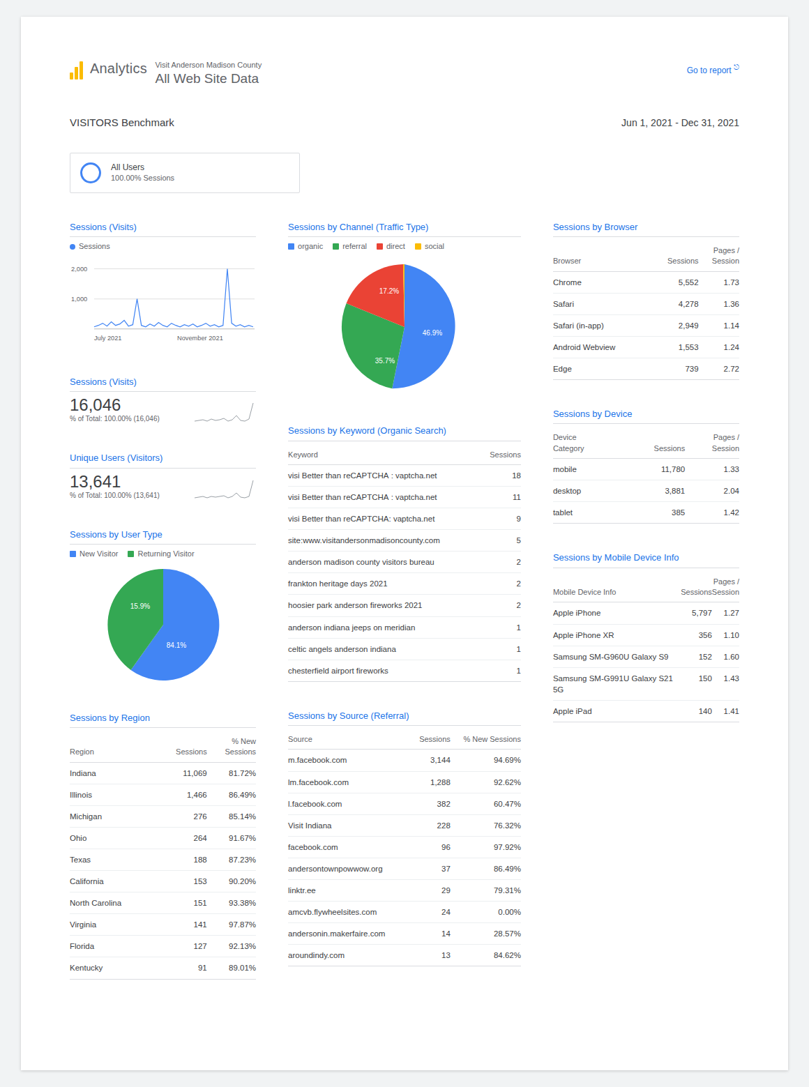Analytics Visit Anderson Madison County
All Web Site Data
Go to report ⎋
VISITORS Benchmark
Jun 1, 2021 - Dec 31, 2021
All Users
100.00% Sessions
Sessions (Visits)
Sessions
2,000 1,000 July 2021 November 2021
Sessions (Visits)
16,046
% of Total: 100.00% (16,046)
Unique Users (Visitors)
13,641
% of Total: 100.00% (13,641)
Sessions by User Type
New Visitor Returning Visitor
84.1% 15.9%
Sessions by Region
| Region | Sessions | % New Sessions |
| --- | --- | --- |
| Indiana | 11,069 | 81.72% |
| Illinois | 1,466 | 86.49% |
| Michigan | 276 | 85.14% |
| Ohio | 264 | 91.67% |
| Texas | 188 | 87.23% |
| California | 153 | 90.20% |
| North Carolina | 151 | 93.38% |
| Virginia | 141 | 97.87% |
| Florida | 127 | 92.13% |
| Kentucky | 91 | 89.01% |
Sessions by Channel (Traffic Type)
organic referral direct social
46.9% 35.7% 17.2%
Sessions by Keyword (Organic Search)
| Keyword | Sessions |
| --- | --- |
| visi Better than reCAPTCHA : vaptcha.net | 18 |
| visi Better than reCAPTCHA : vaptcha.net | 11 |
| visi Better than reCAPTCHA: vaptcha.net | 9 |
| site:www.visitandersonmadisoncounty.com | 5 |
| anderson madison county visitors bureau | 2 |
| frankton heritage days 2021 | 2 |
| hoosier park anderson fireworks 2021 | 2 |
| anderson indiana jeeps on meridian | 1 |
| celtic angels anderson indiana | 1 |
| chesterfield airport fireworks | 1 |
Sessions by Source (Referral)
| Source | Sessions | % New Sessions |
| --- | --- | --- |
| m.facebook.com | 3,144 | 94.69% |
| lm.facebook.com | 1,288 | 92.62% |
| l.facebook.com | 382 | 60.47% |
| Visit Indiana | 228 | 76.32% |
| facebook.com | 96 | 97.92% |
| andersontownpowwow.org | 37 | 86.49% |
| linktr.ee | 29 | 79.31% |
| amcvb.flywheelsites.com | 24 | 0.00% |
| andersonin.makerfaire.com | 14 | 28.57% |
| aroundindy.com | 13 | 84.62% |
Sessions by Browser
| Browser | Sessions | Pages / Session |
| --- | --- | --- |
| Chrome | 5,552 | 1.73 |
| Safari | 4,278 | 1.36 |
| Safari (in-app) | 2,949 | 1.14 |
| Android Webview | 1,553 | 1.24 |
| Edge | 739 | 2.72 |
Sessions by Device
| Device Category | Sessions | Pages / Session |
| --- | --- | --- |
| mobile | 11,780 | 1.33 |
| desktop | 3,881 | 2.04 |
| tablet | 385 | 1.42 |
Sessions by Mobile Device Info
| Mobile Device Info | Sessions | Pages / Session |
| --- | --- | --- |
| Apple iPhone | 5,797 | 1.27 |
| Apple iPhone XR | 356 | 1.10 |
| Samsung SM-G960U Galaxy S9 | 152 | 1.60 |
| Samsung SM-G991U Galaxy S21 5G | 150 | 1.43 |
| Apple iPad | 140 | 1.41 |